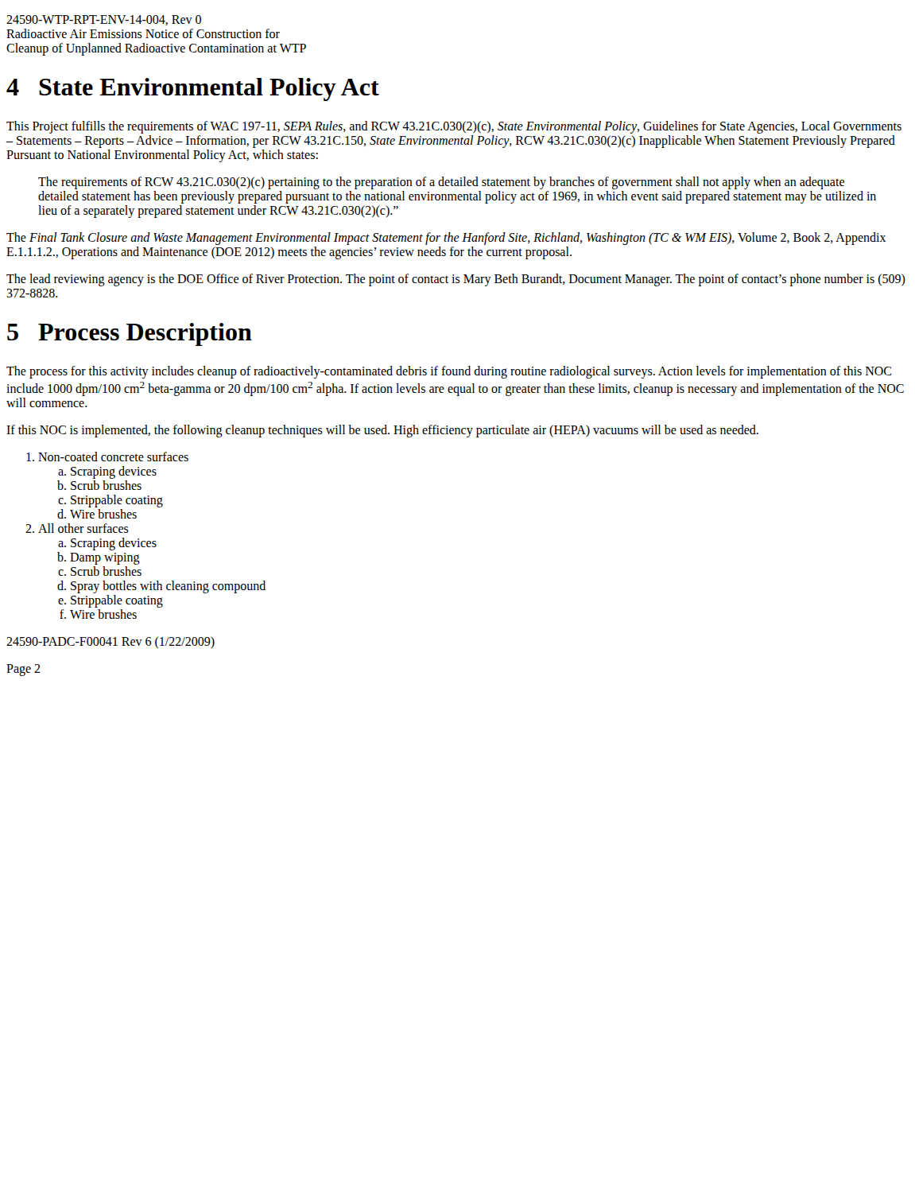24590-WTP-RPT-ENV-14-004, Rev 0
Radioactive Air Emissions Notice of Construction for
Cleanup of Unplanned Radioactive Contamination at WTP
4 State Environmental Policy Act
This Project fulfills the requirements of WAC 197-11, SEPA Rules, and RCW 43.21C.030(2)(c), State Environmental Policy, Guidelines for State Agencies, Local Governments – Statements – Reports – Advice – Information, per RCW 43.21C.150, State Environmental Policy, RCW 43.21C.030(2)(c) Inapplicable When Statement Previously Prepared Pursuant to National Environmental Policy Act, which states:
The requirements of RCW 43.21C.030(2)(c) pertaining to the preparation of a detailed statement by branches of government shall not apply when an adequate detailed statement has been previously prepared pursuant to the national environmental policy act of 1969, in which event said prepared statement may be utilized in lieu of a separately prepared statement under RCW 43.21C.030(2)(c).”
The Final Tank Closure and Waste Management Environmental Impact Statement for the Hanford Site, Richland, Washington (TC & WM EIS), Volume 2, Book 2, Appendix E.1.1.1.2., Operations and Maintenance (DOE 2012) meets the agencies’ review needs for the current proposal.
The lead reviewing agency is the DOE Office of River Protection. The point of contact is Mary Beth Burandt, Document Manager. The point of contact’s phone number is (509) 372-8828.
5 Process Description
The process for this activity includes cleanup of radioactively-contaminated debris if found during routine radiological surveys. Action levels for implementation of this NOC include 1000 dpm/100 cm2 beta-gamma or 20 dpm/100 cm2 alpha. If action levels are equal to or greater than these limits, cleanup is necessary and implementation of the NOC will commence.
If this NOC is implemented, the following cleanup techniques will be used. High efficiency particulate air (HEPA) vacuums will be used as needed.
Non-coated concrete surfaces
Scraping devices
Scrub brushes
Strippable coating
Wire brushes
All other surfaces
Scraping devices
Damp wiping
Scrub brushes
Spray bottles with cleaning compound
Strippable coating
Wire brushes
24590-PADC-F00041 Rev 6 (1/22/2009)
Page 2